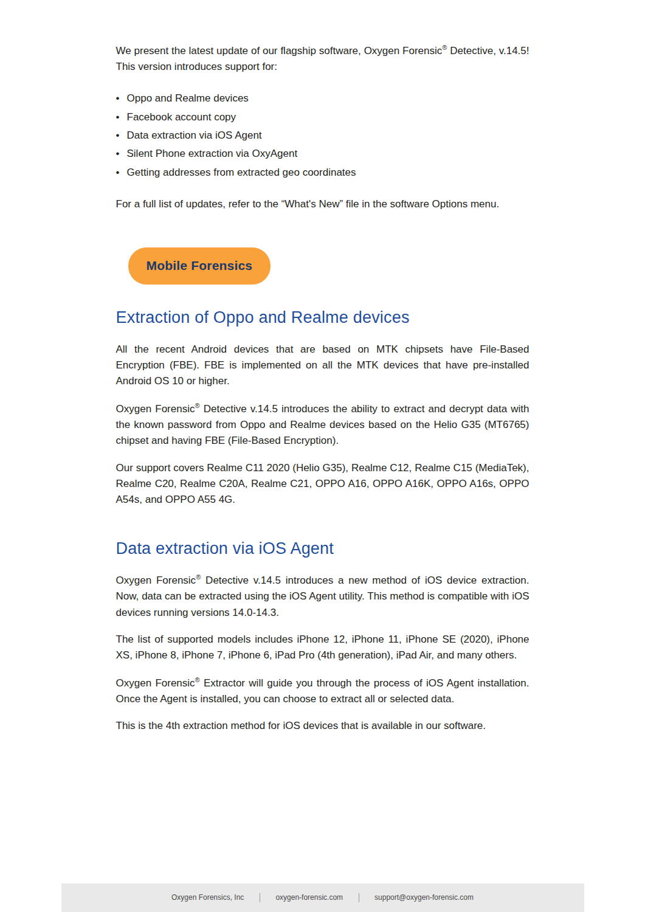We present the latest update of our flagship software, Oxygen Forensic® Detective, v.14.5! This version introduces support for:
Oppo and Realme devices
Facebook account copy
Data extraction via iOS Agent
Silent Phone extraction via OxyAgent
Getting addresses from extracted geo coordinates
For a full list of updates, refer to the “What's New” file in the software Options menu.
Mobile Forensics
Extraction of Oppo and Realme devices
All the recent Android devices that are based on MTK chipsets have File-Based Encryption (FBE). FBE is implemented on all the MTK devices that have pre-installed Android OS 10 or higher.
Oxygen Forensic® Detective v.14.5 introduces the ability to extract and decrypt data with the known password from Oppo and Realme devices based on the Helio G35 (MT6765) chipset and having FBE (File-Based Encryption).
Our support covers Realme C11 2020 (Helio G35), Realme C12, Realme C15 (MediaTek), Realme C20, Realme C20A, Realme C21, OPPO A16, OPPO A16K, OPPO A16s, OPPO A54s, and OPPO A55 4G.
Data extraction via iOS Agent
Oxygen Forensic® Detective v.14.5 introduces a new method of iOS device extraction. Now, data can be extracted using the iOS Agent utility. This method is compatible with iOS devices running versions 14.0-14.3.
The list of supported models includes iPhone 12, iPhone 11, iPhone SE (2020), iPhone XS, iPhone 8, iPhone 7, iPhone 6, iPad Pro (4th generation), iPad Air, and many others.
Oxygen Forensic® Extractor will guide you through the process of iOS Agent installation. Once the Agent is installed, you can choose to extract all or selected data.
This is the 4th extraction method for iOS devices that is available in our software.
Oxygen Forensics, Inc oxygen-forensic.com support@oxygen-forensic.com